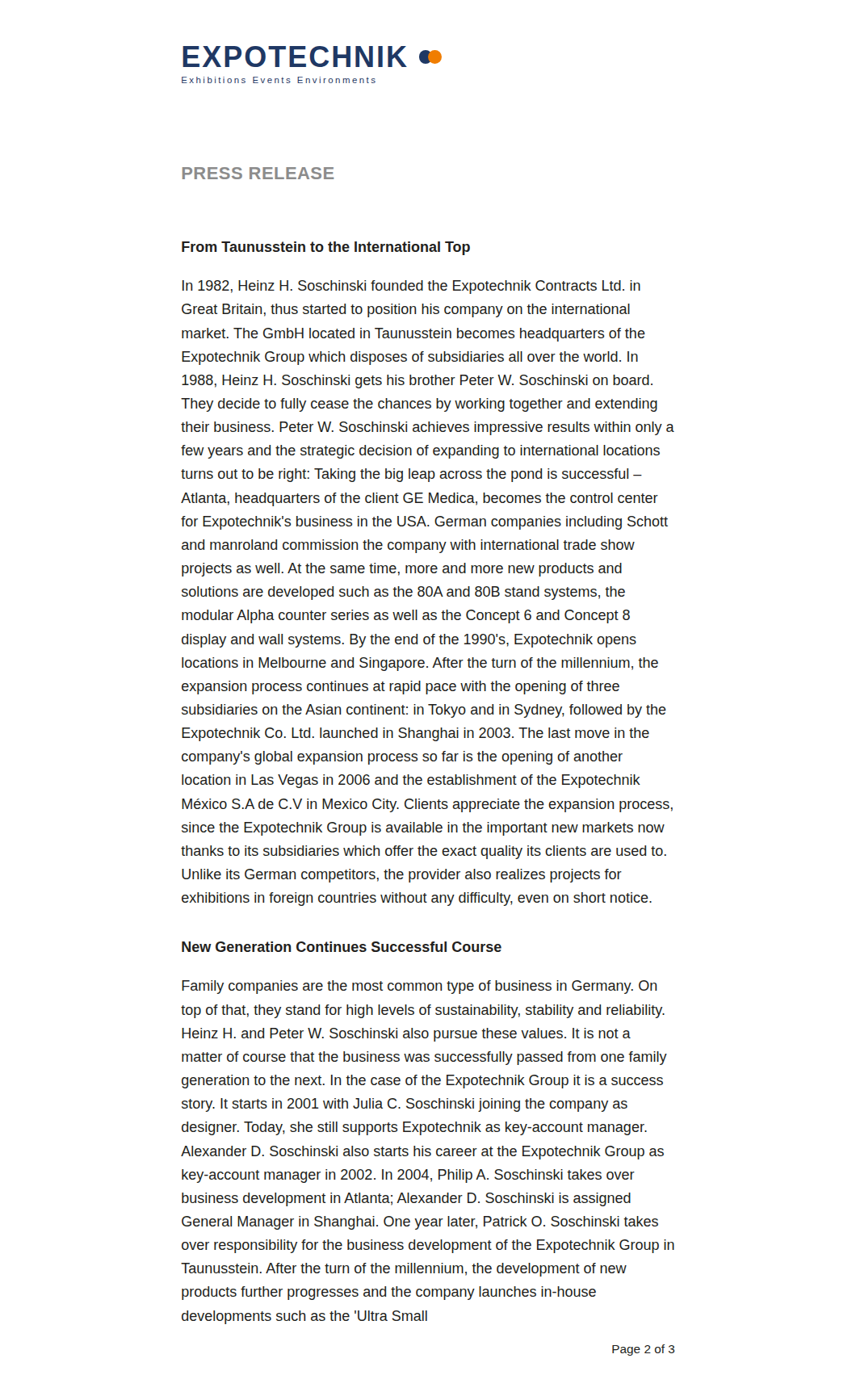EXPOTECHNIK
Exhibitions Events Environments
PRESS RELEASE
From Taunusstein to the International Top
In 1982, Heinz H. Soschinski founded the Expotechnik Contracts Ltd. in Great Britain, thus started to position his company on the international market. The GmbH located in Taunusstein becomes headquarters of the Expotechnik Group which disposes of subsidiaries all over the world. In 1988, Heinz H. Soschinski gets his brother Peter W. Soschinski on board. They decide to fully cease the chances by working together and extending their business. Peter W. Soschinski achieves impressive results within only a few years and the strategic decision of expanding to international locations turns out to be right: Taking the big leap across the pond is successful – Atlanta, headquarters of the client GE Medica, becomes the control center for Expotechnik's business in the USA. German companies including Schott and manroland commission the company with international trade show projects as well. At the same time, more and more new products and solutions are developed such as the 80A and 80B stand systems, the modular Alpha counter series as well as the Concept 6 and Concept 8 display and wall systems. By the end of the 1990's, Expotechnik opens locations in Melbourne and Singapore. After the turn of the millennium, the expansion process continues at rapid pace with the opening of three subsidiaries on the Asian continent: in Tokyo and in Sydney, followed by the Expotechnik Co. Ltd. launched in Shanghai in 2003. The last move in the company's global expansion process so far is the opening of another location in Las Vegas in 2006 and the establishment of the Expotechnik México S.A de C.V in Mexico City. Clients appreciate the expansion process, since the Expotechnik Group is available in the important new markets now thanks to its subsidiaries which offer the exact quality its clients are used to. Unlike its German competitors, the provider also realizes projects for exhibitions in foreign countries without any difficulty, even on short notice.
New Generation Continues Successful Course
Family companies are the most common type of business in Germany. On top of that, they stand for high levels of sustainability, stability and reliability. Heinz H. and Peter W. Soschinski also pursue these values. It is not a matter of course that the business was successfully passed from one family generation to the next. In the case of the Expotechnik Group it is a success story. It starts in 2001 with Julia C. Soschinski joining the company as designer. Today, she still supports Expotechnik as key-account manager. Alexander D. Soschinski also starts his career at the Expotechnik Group as key-account manager in 2002. In 2004, Philip A. Soschinski takes over business development in Atlanta; Alexander D. Soschinski is assigned General Manager in Shanghai. One year later, Patrick O. Soschinski takes over responsibility for the business development of the Expotechnik Group in Taunusstein. After the turn of the millennium, the development of new products further progresses and the company launches in-house developments such as the 'Ultra Small
Page 2 of 3